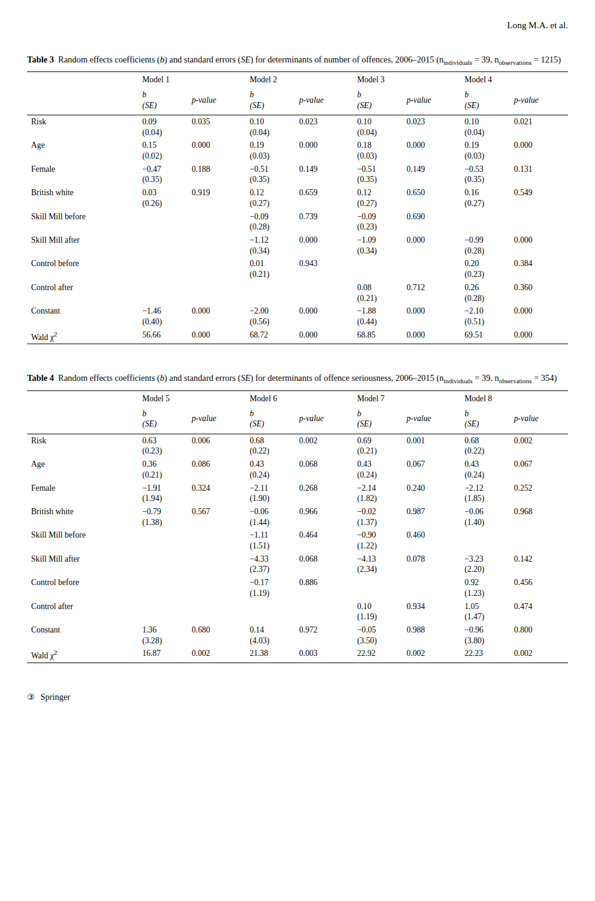Long M.A. et al.
Table 3 Random effects coefficients (b) and standard errors (SE) for determinants of number of offences, 2006–2015 (nindividuals = 39, nobservations = 1215)
| | Model 1 | Model 2 | Model 3 | Model 4 |
| --- | --- | --- | --- | --- |
| | b ( SE ) | p -value | b ( SE ) | p -value | b ( SE ) | p -value | b ( SE ) | p -value |
| Risk | 0.09 (0.04) | 0.035 | 0.10 (0.04) | 0.023 | 0.10 (0.04) | 0.023 | 0.10 (0.04) | 0.021 |
| Age | 0.15 (0.02) | 0.000 | 0.19 (0.03) | 0.000 | 0.18 (0.03) | 0.000 | 0.19 (0.03) | 0.000 |
| Female | −0.47 (0.35) | 0.188 | −0.51 (0.35) | 0.149 | −0.51 (0.35) | 0.149 | −0.53 (0.35) | 0.131 |
| British white | 0.03 (0.26) | 0.919 | 0.12 (0.27) | 0.659 | 0.12 (0.27) | 0.650 | 0.16 (0.27) | 0.549 |
| Skill Mill before | | | −0.09 (0.28) | 0.739 | −0.09 (0.23) | 0.690 | | |
| Skill Mill after | | | −1.12 (0.34) | 0.000 | −1.09 (0.34) | 0.000 | −0.99 (0.28) | 0.000 |
| Control before | | | 0.01 (0.21) | 0.943 | | | 0.20 (0.23) | 0.384 |
| Control after | | | | | 0.08 (0.21) | 0.712 | 0.26 (0.28) | 0.360 |
| Constant | −1.46 (0.40) | 0.000 | −2.00 (0.56) | 0.000 | −1.88 (0.44) | 0.000 | −2.10 (0.51) | 0.000 |
| Wald χ 2 | 56.66 | 0.000 | 68.72 | 0.000 | 68.85 | 0.000 | 69.51 | 0.000 |
Table 4 Random effects coefficients (b) and standard errors (SE) for determinants of offence seriousness, 2006–2015 (nindividuals = 39, nobservations = 354)
| | Model 5 | Model 6 | Model 7 | Model 8 |
| --- | --- | --- | --- | --- |
| | b ( SE ) | p -value | b ( SE ) | p -value | b ( SE ) | p -value | b ( SE ) | p -value |
| Risk | 0.63 (0.23) | 0.006 | 0.68 (0.22) | 0.002 | 0.69 (0.21) | 0.001 | 0.68 (0.22) | 0.002 |
| Age | 0.36 (0.21) | 0.086 | 0.43 (0.24) | 0.068 | 0.43 (0.24) | 0.067 | 0.43 (0.24) | 0.067 |
| Female | −1.91 (1.94) | 0.324 | −2.11 (1.90) | 0.268 | −2.14 (1.82) | 0.240 | −2.12 (1.85) | 0.252 |
| British white | −0.79 (1.38) | 0.567 | −0.06 (1.44) | 0.966 | −0.02 (1.37) | 0.987 | −0.06 (1.40) | 0.968 |
| Skill Mill before | | | −1.11 (1.51) | 0.464 | −0.90 (1.22) | 0.460 | | |
| Skill Mill after | | | −4.33 (2.37) | 0.068 | −4.13 (2.34) | 0.078 | −3.23 (2.20) | 0.142 |
| Control before | | | −0.17 (1.19) | 0.886 | | | 0.92 (1.23) | 0.456 |
| Control after | | | | | 0.10 (1.19) | 0.934 | 1.05 (1.47) | 0.474 |
| Constant | 1.36 (3.28) | 0.680 | 0.14 (4.03) | 0.972 | −0.05 (3.50) | 0.988 | −0.96 (3.80) | 0.800 |
| Wald χ 2 | 16.87 | 0.002 | 21.38 | 0.003 | 22.92 | 0.002 | 22.23 | 0.002 |
③ Springer